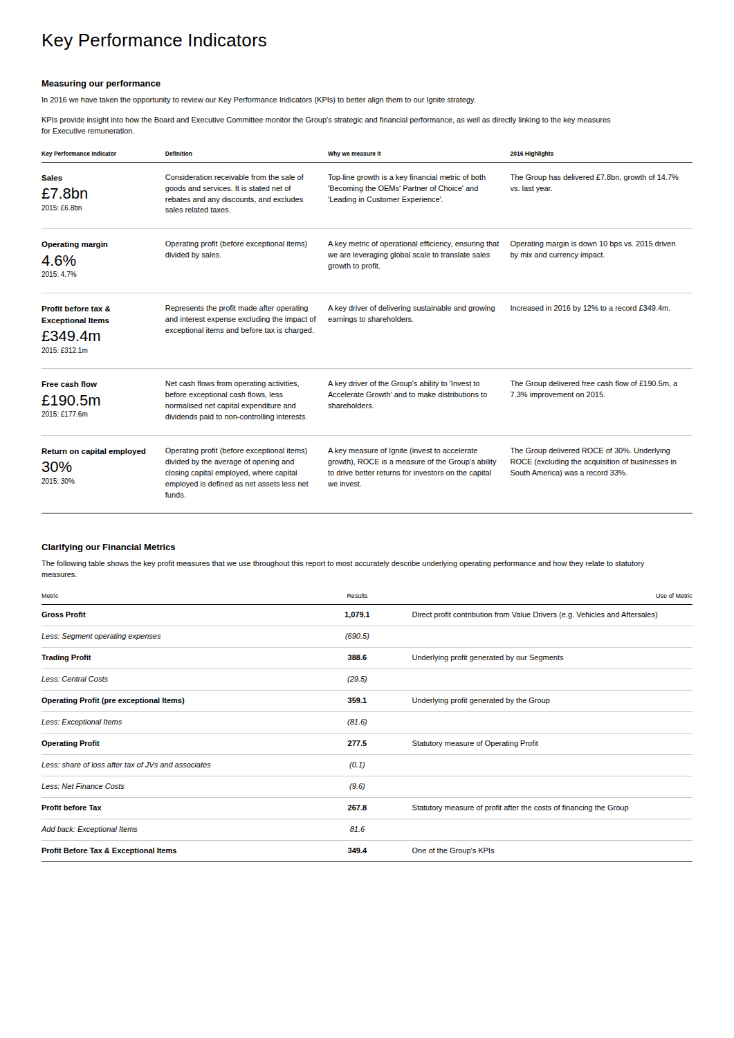Key Performance Indicators
Measuring our performance
In 2016 we have taken the opportunity to review our Key Performance Indicators (KPIs) to better align them to our Ignite strategy.
KPIs provide insight into how the Board and Executive Committee monitor the Group's strategic and financial performance, as well as directly linking to the key measures for Executive remuneration.
| Key Performance Indicator | Definition | Why we measure it | 2016 Highlights |
| --- | --- | --- | --- |
| Sales £7.8bn 2015: £6.8bn | Consideration receivable from the sale of goods and services. It is stated net of rebates and any discounts, and excludes sales related taxes. | Top-line growth is a key financial metric of both 'Becoming the OEMs' Partner of Choice' and 'Leading in Customer Experience'. | The Group has delivered £7.8bn, growth of 14.7% vs. last year. |
| Operating margin 4.6% 2015: 4.7% | Operating profit (before exceptional items) divided by sales. | A key metric of operational efficiency, ensuring that we are leveraging global scale to translate sales growth to profit. | Operating margin is down 10 bps vs. 2015 driven by mix and currency impact. |
| Profit before tax & Exceptional Items £349.4m 2015: £312.1m | Represents the profit made after operating and interest expense excluding the impact of exceptional items and before tax is charged. | A key driver of delivering sustainable and growing earnings to shareholders. | Increased in 2016 by 12% to a record £349.4m. |
| Free cash flow £190.5m 2015: £177.6m | Net cash flows from operating activities, before exceptional cash flows, less normalised net capital expenditure and dividends paid to non-controlling interests. | A key driver of the Group's ability to 'Invest to Accelerate Growth' and to make distributions to shareholders. | The Group delivered free cash flow of £190.5m, a 7.3% improvement on 2015. |
| Return on capital employed 30% 2015: 30% | Operating profit (before exceptional items) divided by the average of opening and closing capital employed, where capital employed is defined as net assets less net funds. | A key measure of Ignite (invest to accelerate growth), ROCE is a measure of the Group's ability to drive better returns for investors on the capital we invest. | The Group delivered ROCE of 30%. Underlying ROCE (excluding the acquisition of businesses in South America) was a record 33%. |
Clarifying our Financial Metrics
The following table shows the key profit measures that we use throughout this report to most accurately describe underlying operating performance and how they relate to statutory measures.
| Metric | Results | Use of Metric |
| --- | --- | --- |
| Gross Profit | 1,079.1 | Direct profit contribution from Value Drivers (e.g. Vehicles and Aftersales) |
| Less: Segment operating expenses | (690.5) | |
| Trading Profit | 388.6 | Underlying profit generated by our Segments |
| Less: Central Costs | (29.5) | |
| Operating Profit (pre exceptional Items) | 359.1 | Underlying profit generated by the Group |
| Less: Exceptional Items | (81.6) | |
| Operating Profit | 277.5 | Statutory measure of Operating Profit |
| Less: share of loss after tax of JVs and associates | (0.1) | |
| Less: Net Finance Costs | (9.6) | |
| Profit before Tax | 267.8 | Statutory measure of profit after the costs of financing the Group |
| Add back: Exceptional Items | 81.6 | |
| Profit Before Tax & Exceptional Items | 349.4 | One of the Group's KPIs |